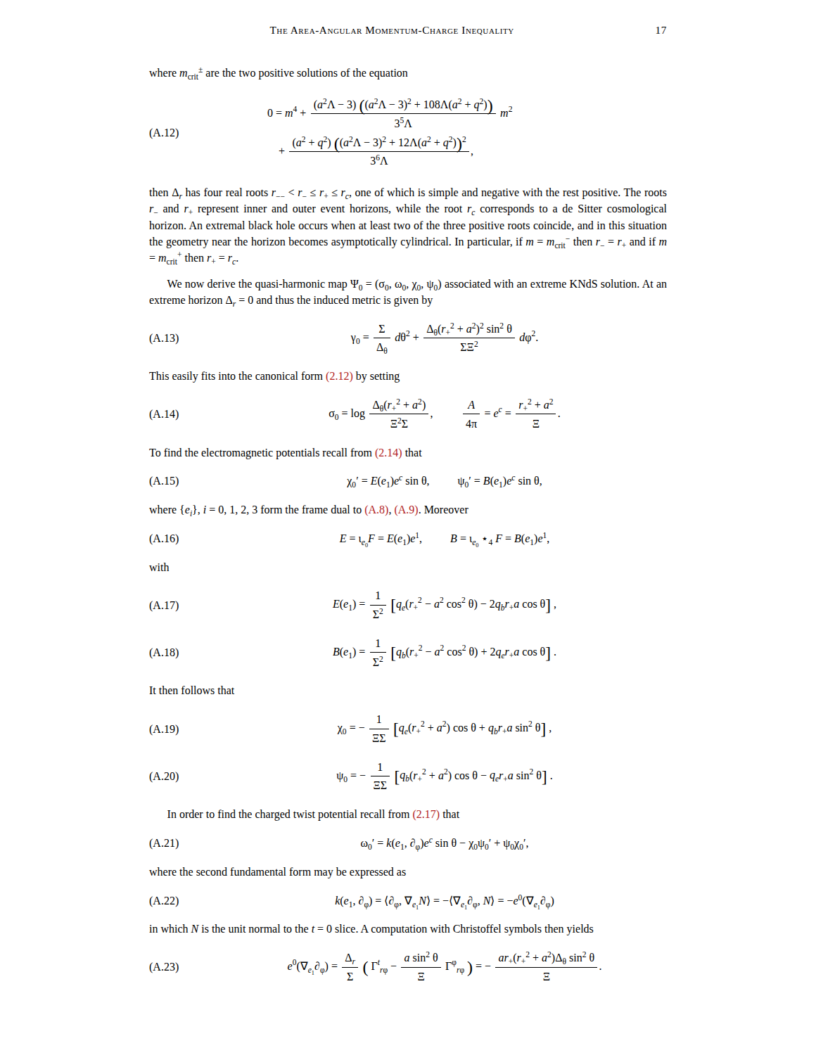The Area-Angular Momentum-Charge Inequality 17
where mcrit± are the two positive solutions of the equation
(A.12)
0 = m4 + (a2Λ − 3) ((a2Λ − 3)2 + 108Λ(a2 + q2)) 35Λ m2 + (a2 + q2) ((a2Λ − 3)2 + 12Λ(a2 + q2))2 36Λ ,
then Δr has four real roots r−− < r− ≤ r+ ≤ rc, one of which is simple and negative with the rest positive. The roots r− and r+ represent inner and outer event horizons, while the root rc corresponds to a de Sitter cosmological horizon. An extremal black hole occurs when at least two of the three positive roots coincide, and in this situation the geometry near the horizon becomes asymptotically cylindrical. In particular, if m = mcrit− then r− = r+ and if m = mcrit+ then r+ = rc.
We now derive the quasi-harmonic map Ψ0 = (σ0, ω0, χ0, ψ0) associated with an extreme KNdS solution. At an extreme horizon Δr = 0 and thus the induced metric is given by
(A.13)
γ0 = ΣΔθ dθ2 + Δθ(r+2 + a2)2 sin2 θ ΣΞ2 dφ2.
This easily fits into the canonical form (2.12) by setting
(A.14)
σ0 = log Δθ(r+2 + a2) Ξ2Σ , A 4π = ec = r+2 + a2 Ξ .
To find the electromagnetic potentials recall from (2.14) that
(A.15)
χ0′ = E(e1)ec sin θ, ψ0′ = B(e1)ec sin θ,
where {ei}, i = 0, 1, 2, 3 form the frame dual to (A.8), (A.9). Moreover
(A.16)
E = ιe0F = E(e1)e1, B = ιe0 ⋆4 F = B(e1)e1,
with
(A.17)
E(e1) = 1 Σ2 [qe(r+2 − a2 cos2 θ) − 2qb r+a cos θ] ,
(A.18)
B(e1) = 1 Σ2 [qb(r+2 − a2 cos2 θ) + 2qe r+a cos θ] .
It then follows that
(A.19)
χ0 = − 1 ΞΣ [qe(r+2 + a2) cos θ + qb r+a sin2 θ] ,
(A.20)
ψ0 = − 1 ΞΣ [qb(r+2 + a2) cos θ − qe r+a sin2 θ] .
In order to find the charged twist potential recall from (2.17) that
(A.21)
ω0′ = k(e1, ∂φ)ec sin θ − χ0ψ0′ + ψ0χ0′,
where the second fundamental form may be expressed as
(A.22)
k(e1, ∂φ) = ⟨∂φ, ∇e1N⟩ = −⟨∇e1∂φ, N⟩ = −e0(∇e1∂φ)
in which N is the unit normal to the t = 0 slice. A computation with Christoffel symbols then yields
(A.23)
e0(∇e1∂φ) = Δr Σ ( Γtrφ − a sin2 θ Ξ Γφrφ ) = − ar+(r+2 + a2)Δθ sin2 θ Ξ .